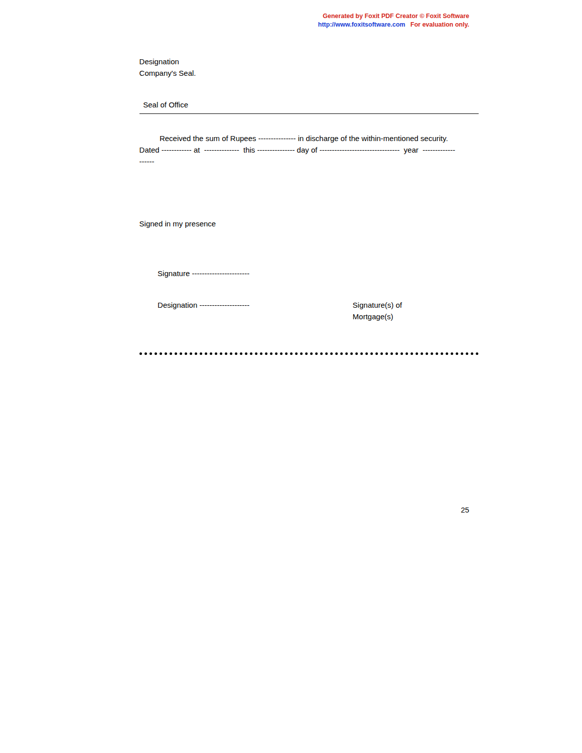Generated by Foxit PDF Creator © Foxit Software
http://www.foxitsoftware.com For evaluation only.
Designation
Company's Seal.
Seal of Office
Received the sum of Rupees --------------- in discharge of the within-mentioned security. Dated ------------ at -------------- this --------------- day of -------------------------------- year -------------------
Signed in my presence
Signature -----------------------
Designation --------------------
Signature(s) of
Mortgage(s)
25